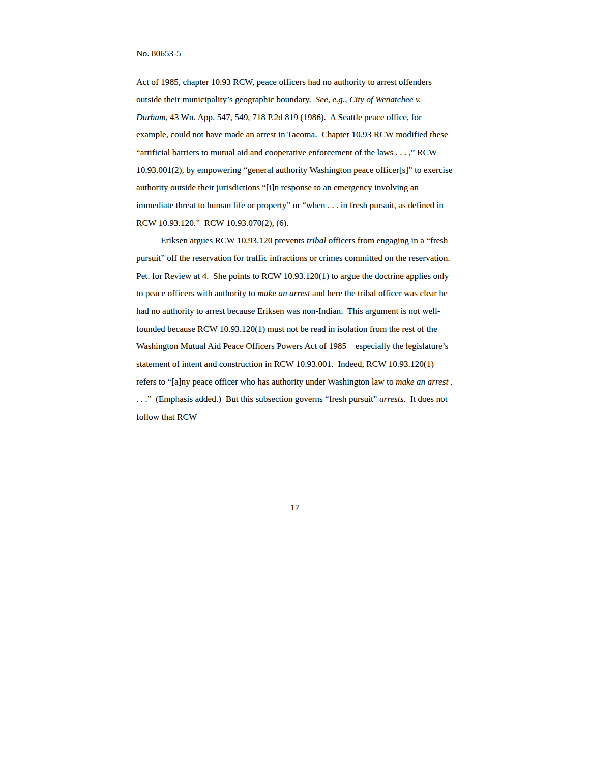No. 80653-5
Act of 1985, chapter 10.93 RCW, peace officers had no authority to arrest offenders outside their municipality’s geographic boundary. See, e.g., City of Wenatchee v. Durham, 43 Wn. App. 547, 549, 718 P.2d 819 (1986). A Seattle peace office, for example, could not have made an arrest in Tacoma. Chapter 10.93 RCW modified these “artificial barriers to mutual aid and cooperative enforcement of the laws . . . ,” RCW 10.93.001(2), by empowering “general authority Washington peace officer[s]” to exercise authority outside their jurisdictions “[i]n response to an emergency involving an immediate threat to human life or property” or “when . . . in fresh pursuit, as defined in RCW 10.93.120.” RCW 10.93.070(2), (6).
Eriksen argues RCW 10.93.120 prevents tribal officers from engaging in a “fresh pursuit” off the reservation for traffic infractions or crimes committed on the reservation. Pet. for Review at 4. She points to RCW 10.93.120(1) to argue the doctrine applies only to peace officers with authority to make an arrest and here the tribal officer was clear he had no authority to arrest because Eriksen was non-Indian. This argument is not well-founded because RCW 10.93.120(1) must not be read in isolation from the rest of the Washington Mutual Aid Peace Officers Powers Act of 1985—especially the legislature’s statement of intent and construction in RCW 10.93.001. Indeed, RCW 10.93.120(1) refers to “[a]ny peace officer who has authority under Washington law to make an arrest . . . .” (Emphasis added.) But this subsection governs “fresh pursuit” arrests. It does not follow that RCW
17